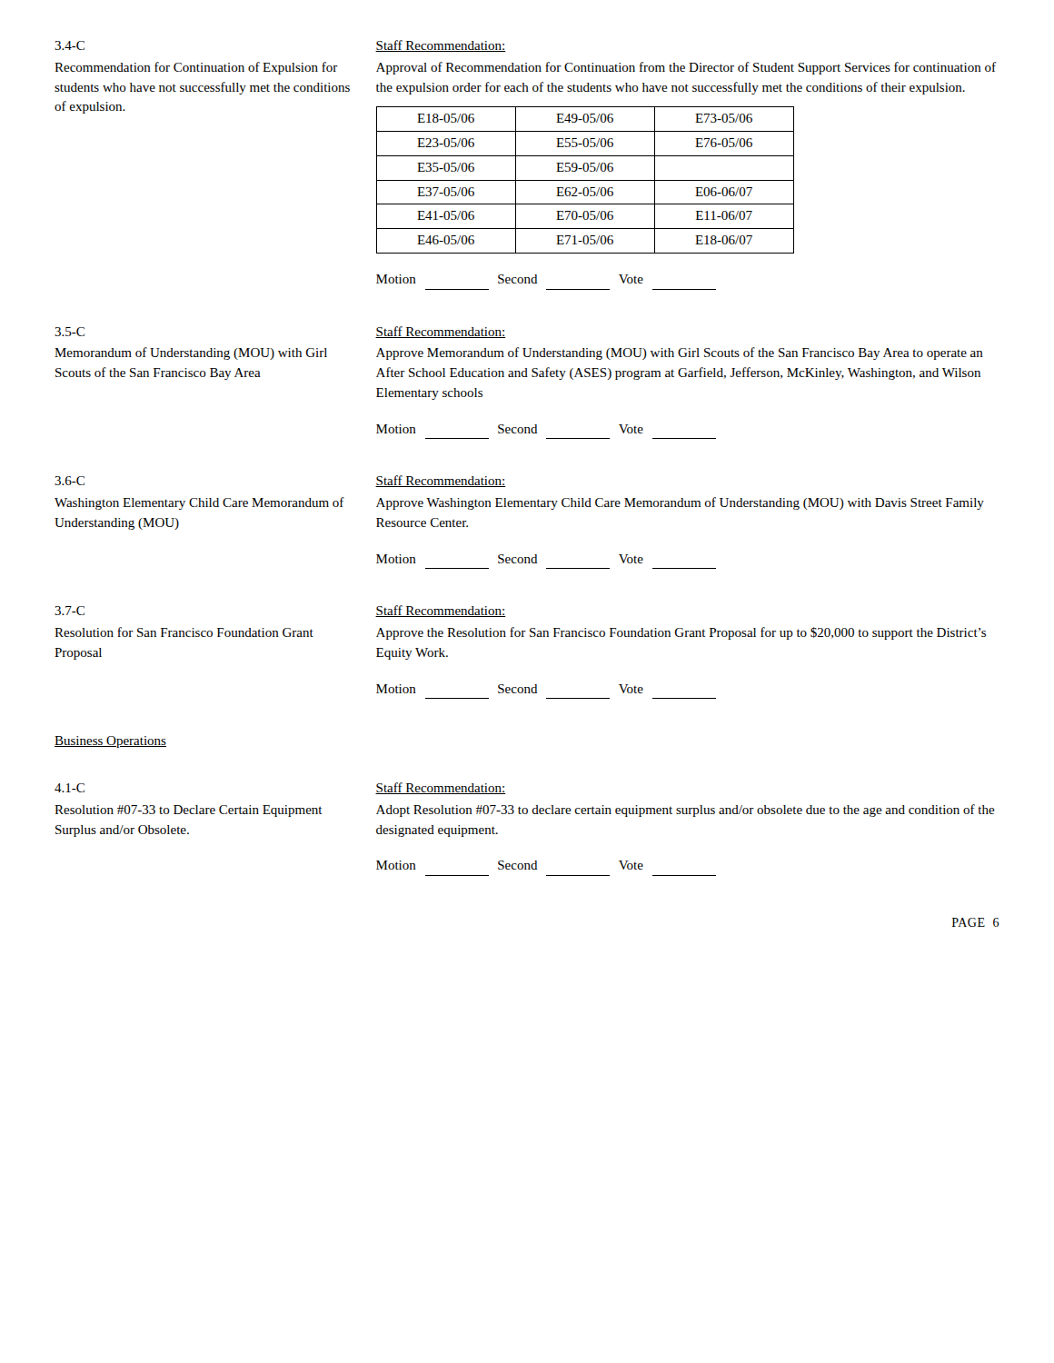3.4-C
Recommendation for Continuation of Expulsion for students who have not successfully met the conditions of expulsion.
Staff Recommendation:
Approval of Recommendation for Continuation from the Director of Student Support Services for continuation of the expulsion order for each of the students who have not successfully met the conditions of their expulsion.
| E18-05/06 | E49-05/06 | E73-05/06 |
| E23-05/06 | E55-05/06 | E76-05/06 |
| E35-05/06 | E59-05/06 | |
| E37-05/06 | E62-05/06 | E06-06/07 |
| E41-05/06 | E70-05/06 | E11-06/07 |
| E46-05/06 | E71-05/06 | E18-06/07 |
Motion Second Vote
3.5-C
Memorandum of Understanding (MOU) with Girl Scouts of the San Francisco Bay Area
Staff Recommendation:
Approve Memorandum of Understanding (MOU) with Girl Scouts of the San Francisco Bay Area to operate an After School Education and Safety (ASES) program at Garfield, Jefferson, McKinley, Washington, and Wilson Elementary schools
Motion Second Vote
3.6-C
Washington Elementary Child Care Memorandum of Understanding (MOU)
Staff Recommendation:
Approve Washington Elementary Child Care Memorandum of Understanding (MOU) with Davis Street Family Resource Center.
Motion Second Vote
3.7-C
Resolution for San Francisco Foundation Grant Proposal
Staff Recommendation:
Approve the Resolution for San Francisco Foundation Grant Proposal for up to $20,000 to support the District’s Equity Work.
Motion Second Vote
Business Operations
4.1-C
Resolution #07-33 to Declare Certain Equipment Surplus and/or Obsolete.
Staff Recommendation:
Adopt Resolution #07-33 to declare certain equipment surplus and/or obsolete due to the age and condition of the designated equipment.
Motion Second Vote
PAGE 6